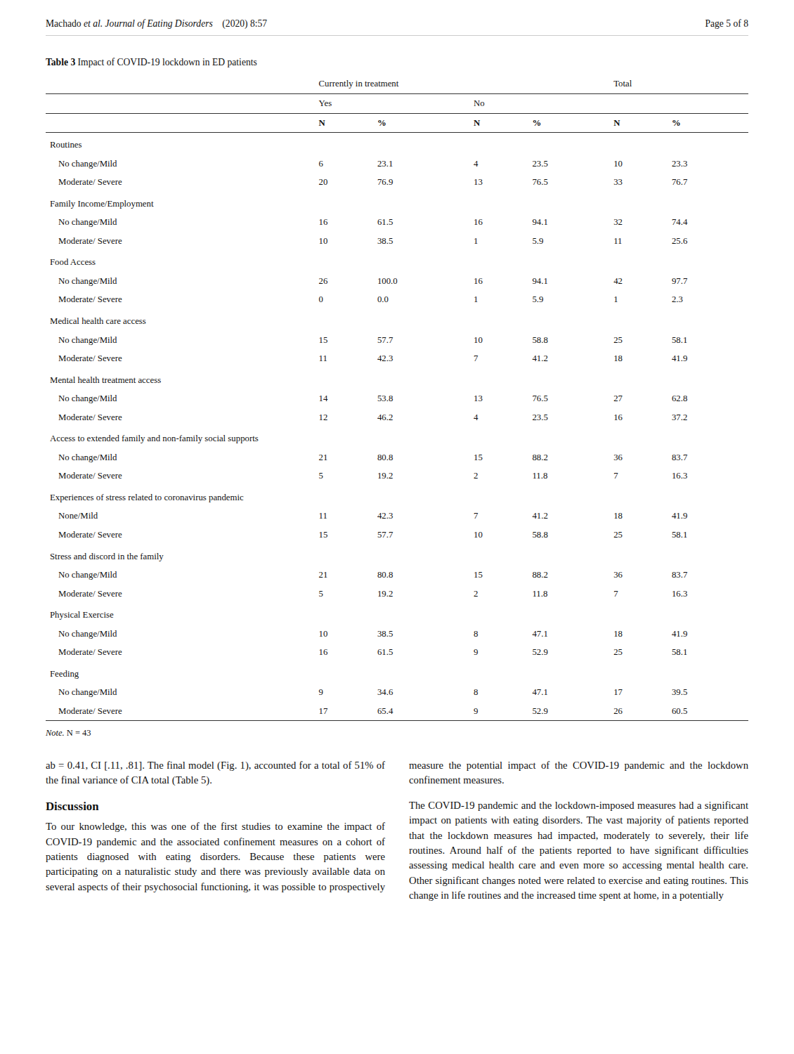Machado et al. Journal of Eating Disorders (2020) 8:57
Page 5 of 8
Table 3 Impact of COVID-19 lockdown in ED patients
| | Currently in treatment | Total |
| --- | --- | --- |
| | Yes | No | | |
| | N | % | N | % | N | % |
| Routines |
| No change/Mild | 6 | 23.1 | 4 | 23.5 | 10 | 23.3 |
| Moderate/ Severe | 20 | 76.9 | 13 | 76.5 | 33 | 76.7 |
| Family Income/Employment |
| No change/Mild | 16 | 61.5 | 16 | 94.1 | 32 | 74.4 |
| Moderate/ Severe | 10 | 38.5 | 1 | 5.9 | 11 | 25.6 |
| Food Access |
| No change/Mild | 26 | 100.0 | 16 | 94.1 | 42 | 97.7 |
| Moderate/ Severe | 0 | 0.0 | 1 | 5.9 | 1 | 2.3 |
| Medical health care access |
| No change/Mild | 15 | 57.7 | 10 | 58.8 | 25 | 58.1 |
| Moderate/ Severe | 11 | 42.3 | 7 | 41.2 | 18 | 41.9 |
| Mental health treatment access |
| No change/Mild | 14 | 53.8 | 13 | 76.5 | 27 | 62.8 |
| Moderate/ Severe | 12 | 46.2 | 4 | 23.5 | 16 | 37.2 |
| Access to extended family and non-family social supports |
| No change/Mild | 21 | 80.8 | 15 | 88.2 | 36 | 83.7 |
| Moderate/ Severe | 5 | 19.2 | 2 | 11.8 | 7 | 16.3 |
| Experiences of stress related to coronavirus pandemic |
| None/Mild | 11 | 42.3 | 7 | 41.2 | 18 | 41.9 |
| Moderate/ Severe | 15 | 57.7 | 10 | 58.8 | 25 | 58.1 |
| Stress and discord in the family |
| No change/Mild | 21 | 80.8 | 15 | 88.2 | 36 | 83.7 |
| Moderate/ Severe | 5 | 19.2 | 2 | 11.8 | 7 | 16.3 |
| Physical Exercise |
| No change/Mild | 10 | 38.5 | 8 | 47.1 | 18 | 41.9 |
| Moderate/ Severe | 16 | 61.5 | 9 | 52.9 | 25 | 58.1 |
| Feeding |
| No change/Mild | 9 | 34.6 | 8 | 47.1 | 17 | 39.5 |
| Moderate/ Severe | 17 | 65.4 | 9 | 52.9 | 26 | 60.5 |
Note. N = 43
ab = 0.41, CI [.11, .81]. The final model (Fig. 1), accounted for a total of 51% of the final variance of CIA total (Table 5).
Discussion
To our knowledge, this was one of the first studies to examine the impact of COVID-19 pandemic and the associated confinement measures on a cohort of patients diagnosed with eating disorders. Because these patients were participating on a naturalistic study and there was previously available data on several aspects of their psychosocial functioning, it was possible to prospectively measure the potential impact of the COVID-19 pandemic and the lockdown confinement measures.
The COVID-19 pandemic and the lockdown-imposed measures had a significant impact on patients with eating disorders. The vast majority of patients reported that the lockdown measures had impacted, moderately to severely, their life routines. Around half of the patients reported to have significant difficulties assessing medical health care and even more so accessing mental health care. Other significant changes noted were related to exercise and eating routines. This change in life routines and the increased time spent at home, in a potentially